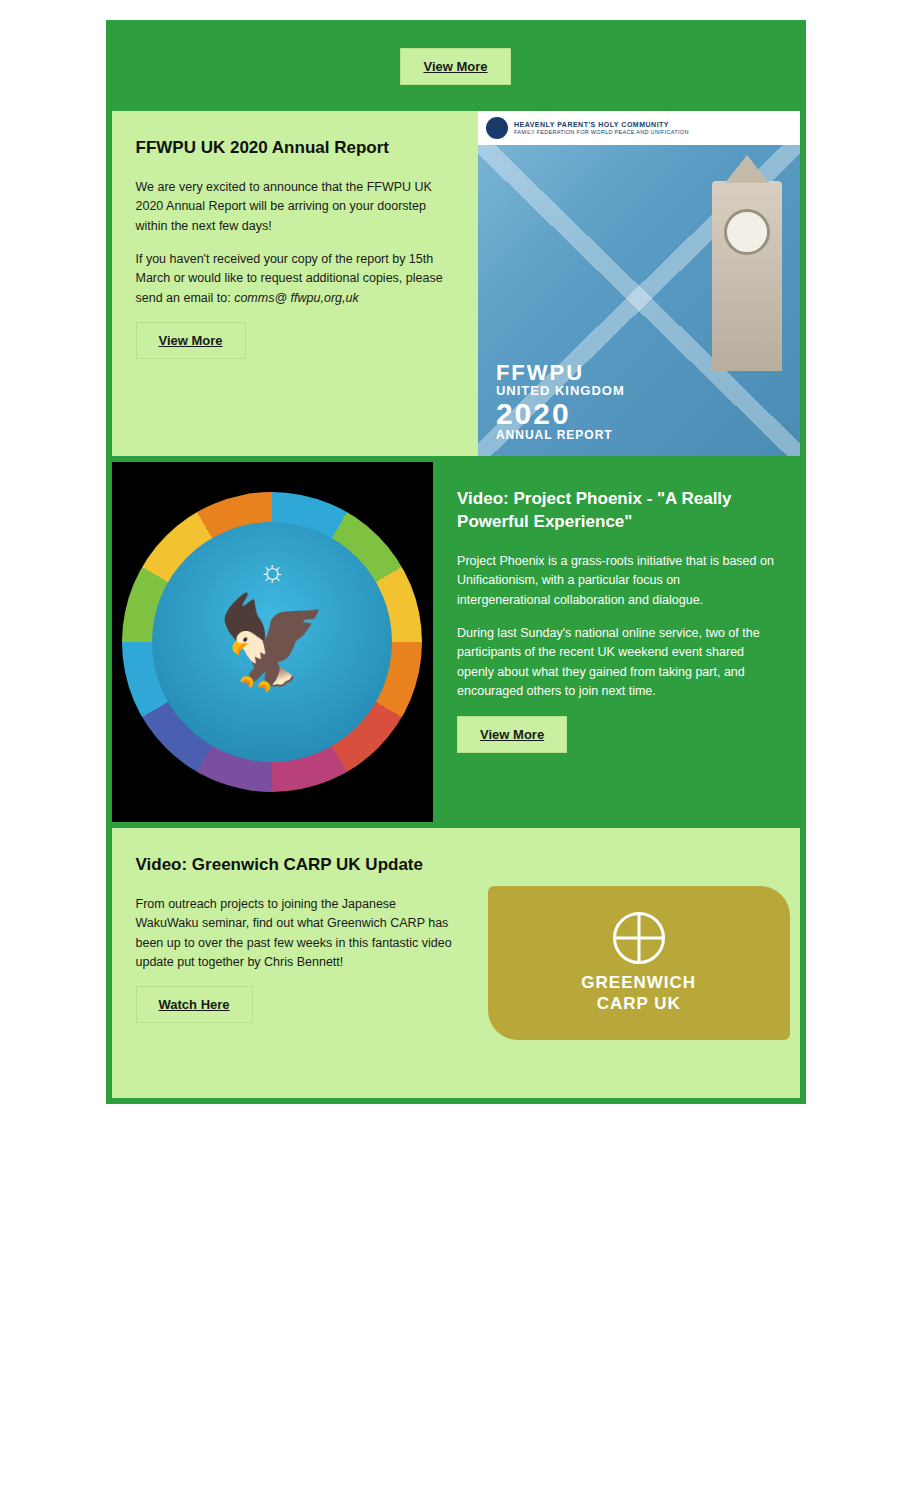View More
FFWPU UK 2020 Annual Report
We are very excited to announce that the FFWPU UK 2020 Annual Report will be arriving on your doorstep within the next few days!
If you haven't received your copy of the report by 15th March or would like to request additional copies, please send an email to: comms@ ffwpu,org,uk
View More
HEAVENLY PARENT'S HOLY COMMUNITY FAMILY FEDERATION FOR WORLD PEACE AND UNIFICATION
FFWPU
UNITED KINGDOM
2020
ANNUAL REPORT
☼
🦅
Video: Project Phoenix - "A Really Powerful Experience"
Project Phoenix is a grass-roots initiative that is based on Unificationism, with a particular focus on intergenerational collaboration and dialogue.
During last Sunday's national online service, two of the participants of the recent UK weekend event shared openly about what they gained from taking part, and encouraged others to join next time.
View More
Video: Greenwich CARP UK Update
From outreach projects to joining the Japanese WakuWaku seminar, find out what Greenwich CARP has been up to over the past few weeks in this fantastic video update put together by Chris Bennett!
Watch Here
GREENWICH
CARP UK